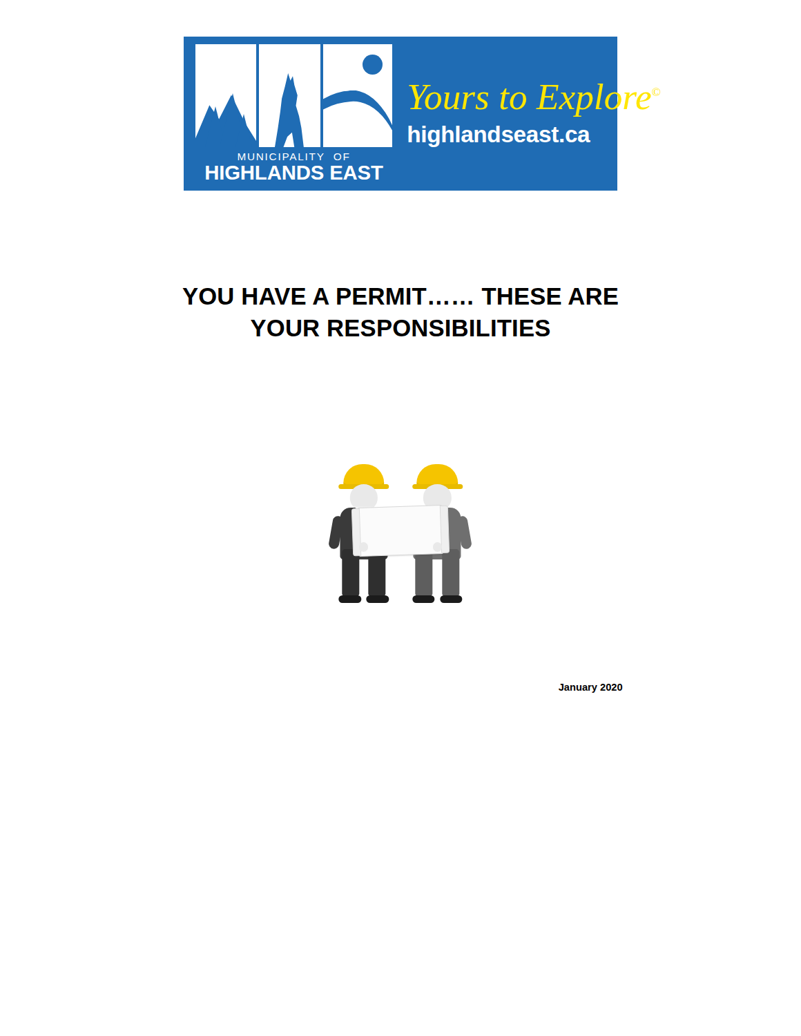MUNICIPALITY OF
HIGHLANDS EAST
Yours to Explore©
highlandseast.ca
YOU HAVE A PERMIT…… THESE ARE YOUR RESPONSIBILITIES
January 2020